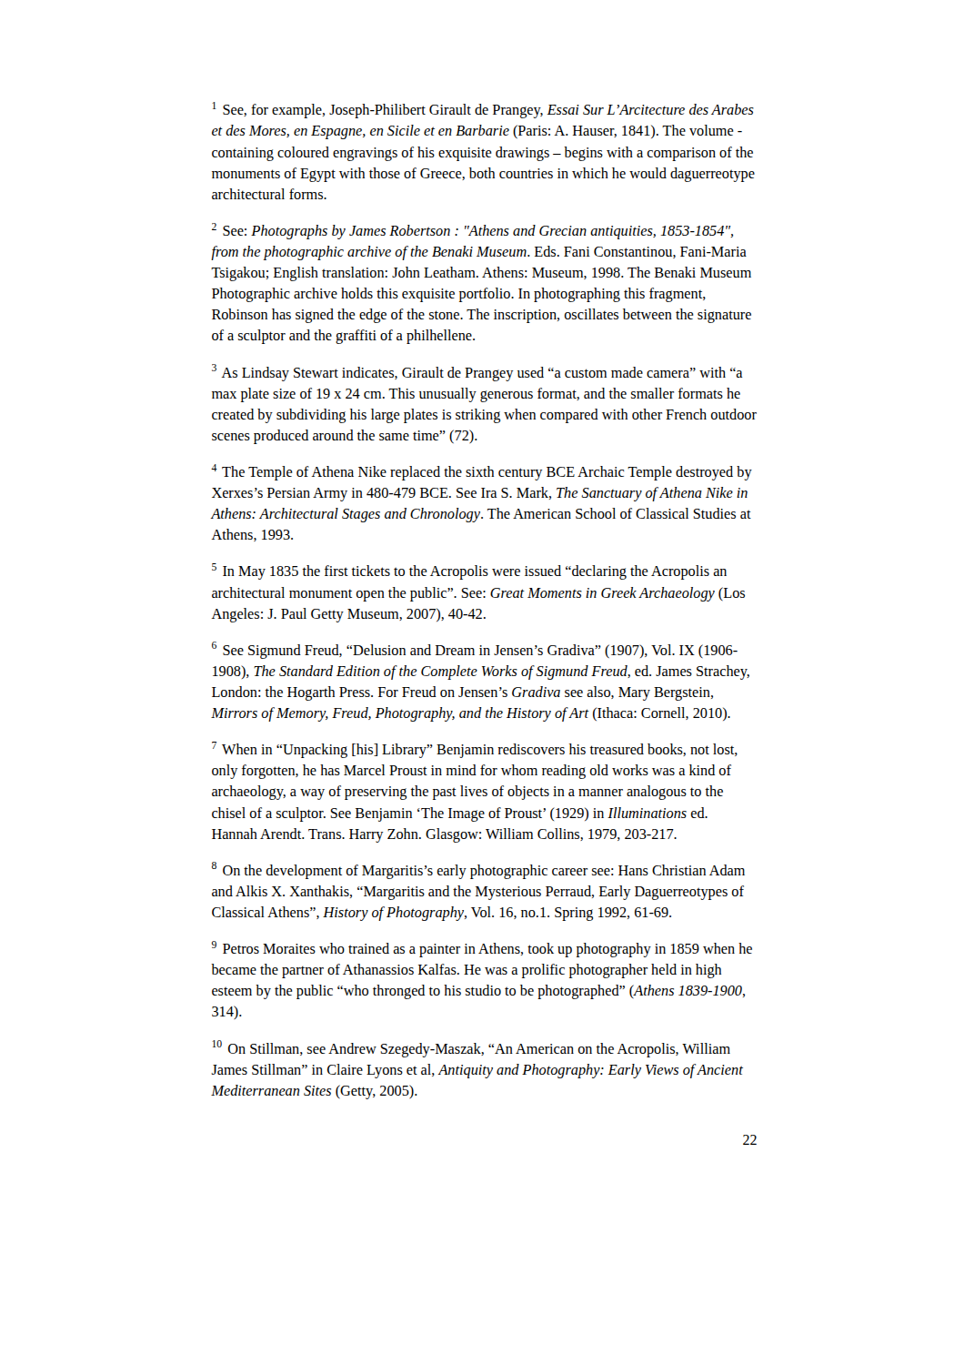1 See, for example, Joseph-Philibert Girault de Prangey, Essai Sur L’Arcitecture des Arabes et des Mores, en Espagne, en Sicile et en Barbarie (Paris: A. Hauser, 1841). The volume - containing coloured engravings of his exquisite drawings – begins with a comparison of the monuments of Egypt with those of Greece, both countries in which he would daguerreotype architectural forms.
2 See: Photographs by James Robertson : "Athens and Grecian antiquities, 1853-1854", from the photographic archive of the Benaki Museum. Eds. Fani Constantinou, Fani-Maria Tsigakou; English translation: John Leatham. Athens: Museum, 1998. The Benaki Museum Photographic archive holds this exquisite portfolio. In photographing this fragment, Robinson has signed the edge of the stone. The inscription, oscillates between the signature of a sculptor and the graffiti of a philhellene.
3 As Lindsay Stewart indicates, Girault de Prangey used “a custom made camera” with “a max plate size of 19 x 24 cm. This unusually generous format, and the smaller formats he created by subdividing his large plates is striking when compared with other French outdoor scenes produced around the same time” (72).
4 The Temple of Athena Nike replaced the sixth century BCE Archaic Temple destroyed by Xerxes’s Persian Army in 480-479 BCE. See Ira S. Mark, The Sanctuary of Athena Nike in Athens: Architectural Stages and Chronology. The American School of Classical Studies at Athens, 1993.
5 In May 1835 the first tickets to the Acropolis were issued “declaring the Acropolis an architectural monument open the public”. See: Great Moments in Greek Archaeology (Los Angeles: J. Paul Getty Museum, 2007), 40-42.
6 See Sigmund Freud, “Delusion and Dream in Jensen’s Gradiva” (1907), Vol. IX (1906-1908), The Standard Edition of the Complete Works of Sigmund Freud, ed. James Strachey, London: the Hogarth Press. For Freud on Jensen’s Gradiva see also, Mary Bergstein, Mirrors of Memory, Freud, Photography, and the History of Art (Ithaca: Cornell, 2010).
7 When in “Unpacking [his] Library” Benjamin rediscovers his treasured books, not lost, only forgotten, he has Marcel Proust in mind for whom reading old works was a kind of archaeology, a way of preserving the past lives of objects in a manner analogous to the chisel of a sculptor. See Benjamin ‘The Image of Proust’ (1929) in Illuminations ed. Hannah Arendt. Trans. Harry Zohn. Glasgow: William Collins, 1979, 203-217.
8 On the development of Margaritis’s early photographic career see: Hans Christian Adam and Alkis X. Xanthakis, “Margaritis and the Mysterious Perraud, Early Daguerreotypes of Classical Athens”, History of Photography, Vol. 16, no.1. Spring 1992, 61-69.
9 Petros Moraites who trained as a painter in Athens, took up photography in 1859 when he became the partner of Athanassios Kalfas. He was a prolific photographer held in high esteem by the public “who thronged to his studio to be photographed” (Athens 1839-1900, 314).
10 On Stillman, see Andrew Szegedy-Maszak, “An American on the Acropolis, William James Stillman” in Claire Lyons et al, Antiquity and Photography: Early Views of Ancient Mediterranean Sites (Getty, 2005).
22